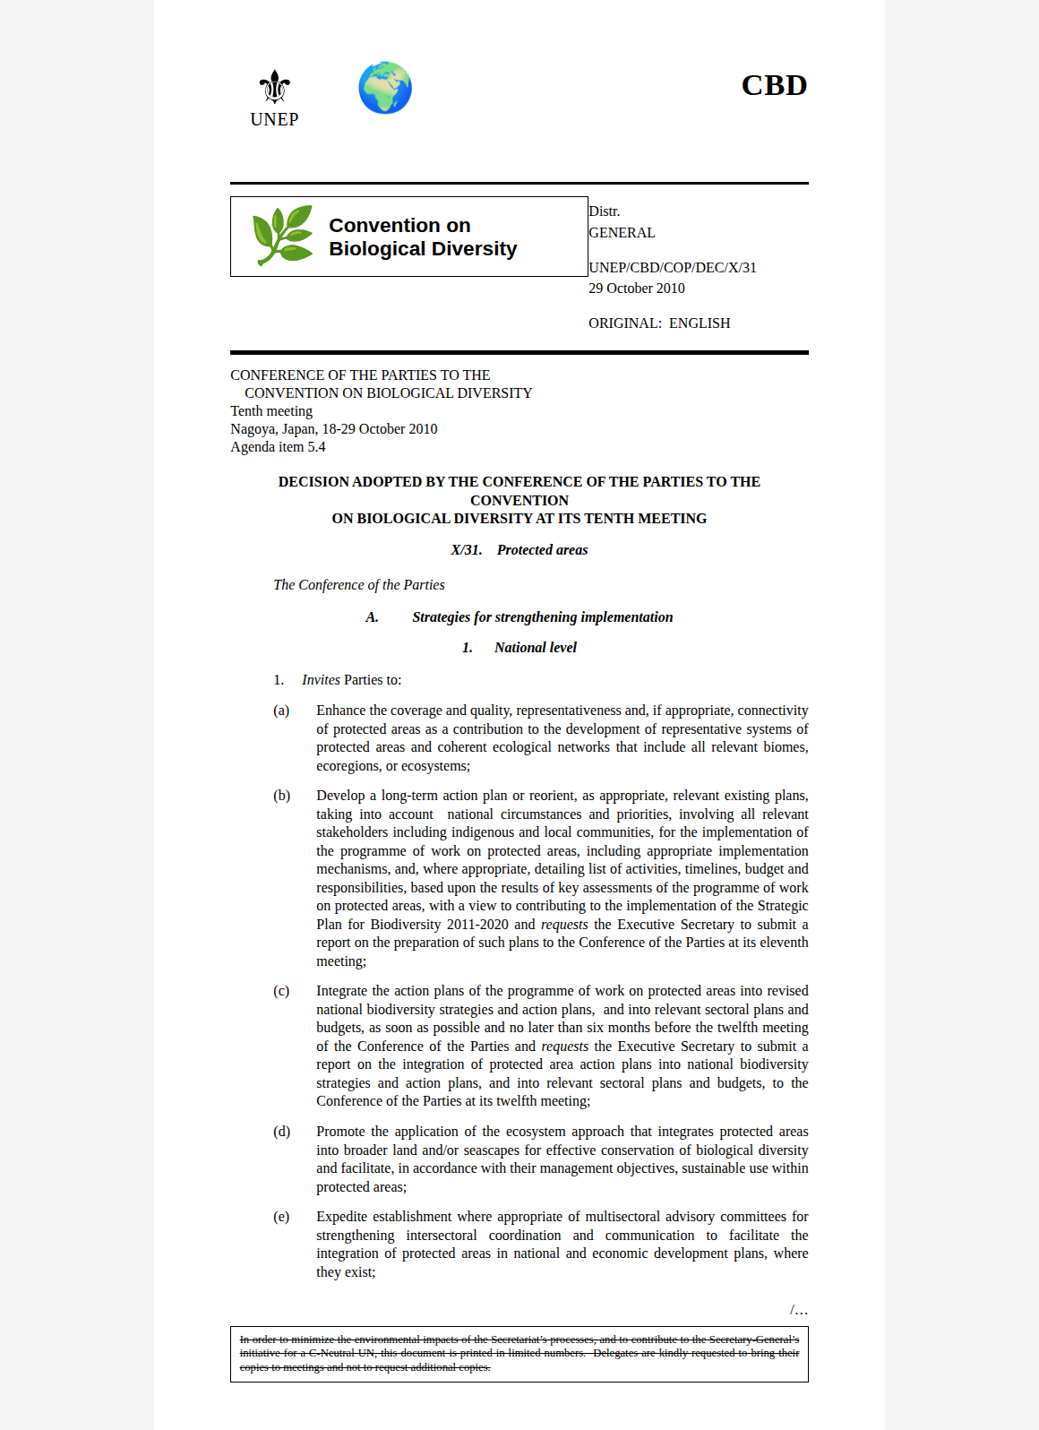CBD
⚜
UNEP
🌍
🌿
Convention on
Biological Diversity
Distr.
GENERAL
UNEP/CBD/COP/DEC/X/31
29 October 2010
ORIGINAL: ENGLISH
CONFERENCE OF THE PARTIES TO THE
CONVENTION ON BIOLOGICAL DIVERSITY
Tenth meeting
Nagoya, Japan, 18-29 October 2010
Agenda item 5.4
DECISION ADOPTED BY THE CONFERENCE OF THE PARTIES TO THE CONVENTION
ON BIOLOGICAL DIVERSITY AT ITS TENTH MEETING
X/31. Protected areas
The Conference of the Parties
A. Strategies for strengthening implementation
1. National level
1.
Invites Parties to:
(a)
Enhance the coverage and quality, representativeness and, if appropriate, connectivity of protected areas as a contribution to the development of representative systems of protected areas and coherent ecological networks that include all relevant biomes, ecoregions, or ecosystems;
(b)
Develop a long-term action plan or reorient, as appropriate, relevant existing plans, taking into account national circumstances and priorities, involving all relevant stakeholders including indigenous and local communities, for the implementation of the programme of work on protected areas, including appropriate implementation mechanisms, and, where appropriate, detailing list of activities, timelines, budget and responsibilities, based upon the results of key assessments of the programme of work on protected areas, with a view to contributing to the implementation of the Strategic Plan for Biodiversity 2011-2020 and requests the Executive Secretary to submit a report on the preparation of such plans to the Conference of the Parties at its eleventh meeting;
(c)
Integrate the action plans of the programme of work on protected areas into revised national biodiversity strategies and action plans, and into relevant sectoral plans and budgets, as soon as possible and no later than six months before the twelfth meeting of the Conference of the Parties and requests the Executive Secretary to submit a report on the integration of protected area action plans into national biodiversity strategies and action plans, and into relevant sectoral plans and budgets, to the Conference of the Parties at its twelfth meeting;
(d)
Promote the application of the ecosystem approach that integrates protected areas into broader land and/or seascapes for effective conservation of biological diversity and facilitate, in accordance with their management objectives, sustainable use within protected areas;
(e)
Expedite establishment where appropriate of multisectoral advisory committees for strengthening intersectoral coordination and communication to facilitate the integration of protected areas in national and economic development plans, where they exist;
/…
In order to minimize the environmental impacts of the Secretariat’s processes, and to contribute to the Secretary-General’s initiative for a C-Neutral UN, this document is printed in limited numbers. Delegates are kindly requested to bring their copies to meetings and not to request additional copies.